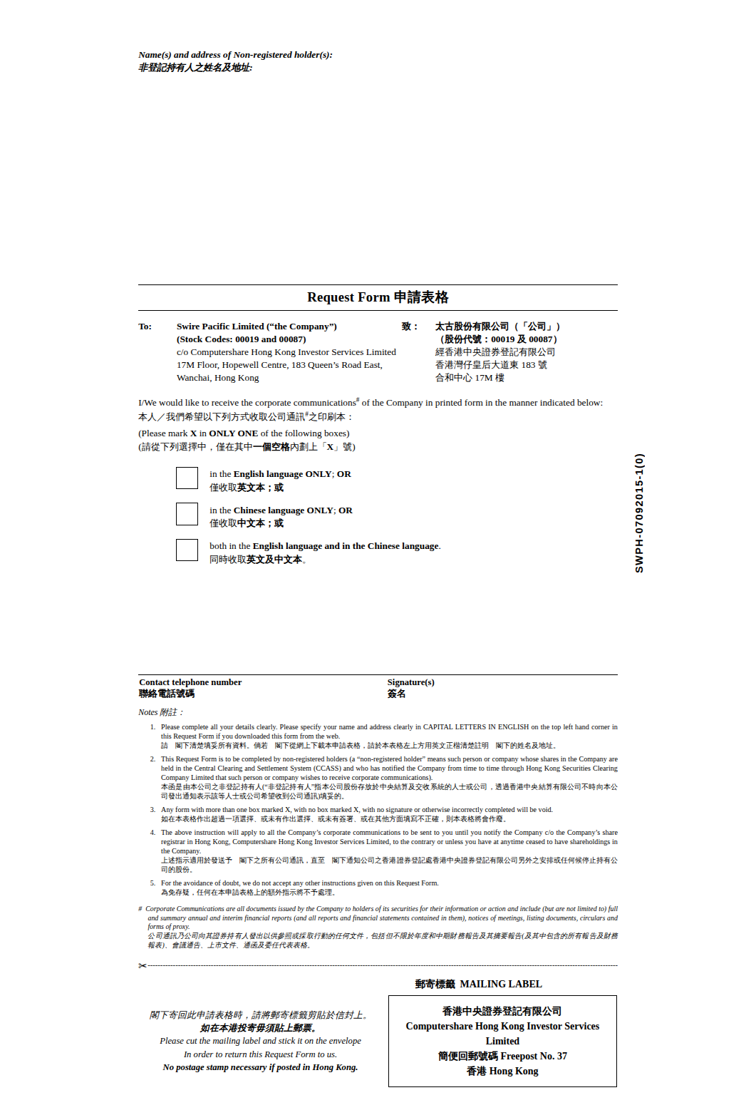Name(s) and address of Non-registered holder(s):
非登記持有人之姓名及地址:
Request Form 申請表格
| To: | Swire Pacific Limited (“the Company”) (Stock Codes: 00019 and 00087) c/o Computershare Hong Kong Investor Services Limited 17M Floor, Hopewell Centre, 183 Queen’s Road East, Wanchai, Hong Kong | 致： | 太古股份有限公司（「公司」） （股份代號：00019 及 00087） 經香港中央證券登記有限公司 香港灣仔皇后大道東 183 號 合和中心 17M 樓 |
I/We would like to receive the corporate communications# of the Company in printed form in the manner indicated below:
本人／我們希望以下列方式收取公司通訊#之印刷本：
(Please mark X in ONLY ONE of the following boxes)
(請從下列選擇中，僅在其中一個空格內劃上「X」號)
in the English language ONLY; OR
僅收取英文本；或
in the Chinese language ONLY; OR
僅收取中文本；或
both in the English language and in the Chinese language.
同時收取英文及中文本。
| Contact telephone number 聯絡電話號碼 | Signature(s) 簽名 |
Notes 附註：
Please complete all your details clearly. Please specify your name and address clearly in CAPITAL LETTERS IN ENGLISH on the top left hand corner in this Request Form if you downloaded this form from the web.
請　閣下清楚填妥所有資料。倘若　閣下從網上下載本申請表格，請於本表格左上方用英文正楷清楚註明　閣下的姓名及地址。
This Request Form is to be completed by non-registered holders (a “non-registered holder” means such person or company whose shares in the Company are held in the Central Clearing and Settlement System (CCASS) and who has notified the Company from time to time through Hong Kong Securities Clearing Company Limited that such person or company wishes to receive corporate communications).
本函是由本公司之非登記持有人(“非登記持有人”指本公司股份存放於中央結算及交收系統的人士或公司，透過香港中央結算有限公司不時向本公司發出通知表示該等人士或公司希望收到公司通訊)填妥的。
Any form with more than one box marked X, with no box marked X, with no signature or otherwise incorrectly completed will be void.
如在本表格作出超過一項選擇、或未有作出選擇、或未有簽署、或在其他方面填寫不正確，則本表格將會作廢。
The above instruction will apply to all the Company’s corporate communications to be sent to you until you notify the Company c/o the Company’s share registrar in Hong Kong, Computershare Hong Kong Investor Services Limited, to the contrary or unless you have at anytime ceased to have shareholdings in the Company.
上述指示適用於發送予　閣下之所有公司通訊，直至　閣下通知公司之香港證券登記處香港中央證券登記有限公司另外之安排或任何候停止持有公司的股份。
For the avoidance of doubt, we do not accept any other instructions given on this Request Form.
為免存疑，任何在本申請表格上的額外指示將不予處理。
# Corporate Communications are all documents issued by the Company to holders of its securities for their information or action and include (but are not limited to) full and summary annual and interim financial reports (and all reports and financial statements contained in them), notices of meetings, listing documents, circulars and forms of proxy.
公司通訊乃公司向其證券持有人發出以供參照或採取行動的任何文件，包括但不限於年度和中期財務報告及其摘要報告(及其中包含的所有報告及財務報表)、會議通告、上市文件、通函及委任代表表格。
✂-----------------------------------------------------------------------------------------------------------------------------------------------------------------------------------------------------------------------------------
郵寄標籤 MAILING LABEL
| 閣下寄回此申請表格時，請將郵寄標籤剪貼於信封上。 如在本港投寄毋須貼上郵票。 Please cut the mailing label and stick it on the envelope In order to return this Request Form to us. No postage stamp necessary if posted in Hong Kong. | 香港中央證券登記有限公司 Computershare Hong Kong Investor Services Limited 簡便回郵號碼 Freepost No. 37 香港 Hong Kong |
SWPH-07092015-1(0)